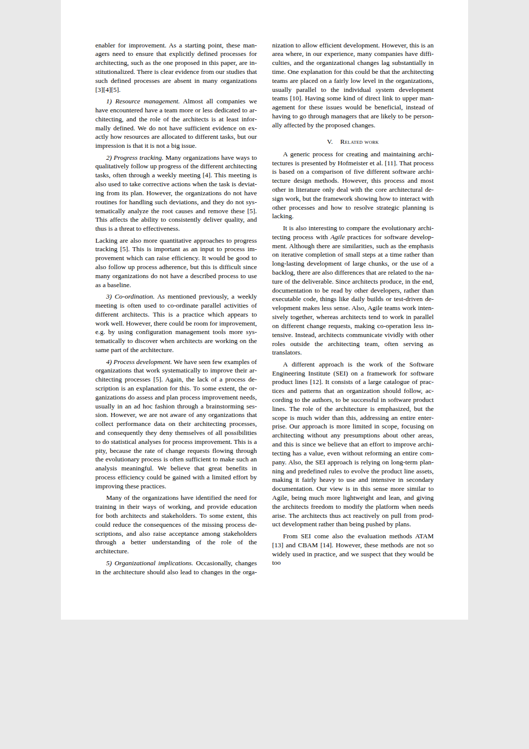enabler for improvement. As a starting point, these managers need to ensure that explicitly defined processes for architecting, such as the one proposed in this paper, are institutionalized. There is clear evidence from our studies that such defined processes are absent in many organizations [3][4][5].
1) Resource management. Almost all companies we have encountered have a team more or less dedicated to architecting, and the role of the architects is at least informally defined. We do not have sufficient evidence on exactly how resources are allocated to different tasks, but our impression is that it is not a big issue.
2) Progress tracking. Many organizations have ways to qualitatively follow up progress of the different architecting tasks, often through a weekly meeting [4]. This meeting is also used to take corrective actions when the task is deviating from its plan. However, the organizations do not have routines for handling such deviations, and they do not systematically analyze the root causes and remove these [5]. This affects the ability to consistently deliver quality, and thus is a threat to effectiveness.
Lacking are also more quantitative approaches to progress tracking [5]. This is important as an input to process improvement which can raise efficiency. It would be good to also follow up process adherence, but this is difficult since many organizations do not have a described process to use as a baseline.
3) Co-ordination. As mentioned previously, a weekly meeting is often used to co-ordinate parallel activities of different architects. This is a practice which appears to work well. However, there could be room for improvement, e.g. by using configuration management tools more systematically to discover when architects are working on the same part of the architecture.
4) Process development. We have seen few examples of organizations that work systematically to improve their architecting processes [5]. Again, the lack of a process description is an explanation for this. To some extent, the organizations do assess and plan process improvement needs, usually in an ad hoc fashion through a brainstorming session. However, we are not aware of any organizations that collect performance data on their architecting processes, and consequently they deny themselves of all possibilities to do statistical analyses for process improvement. This is a pity, because the rate of change requests flowing through the evolutionary process is often sufficient to make such an analysis meaningful. We believe that great benefits in process efficiency could be gained with a limited effort by improving these practices.
Many of the organizations have identified the need for training in their ways of working, and provide education for both architects and stakeholders. To some extent, this could reduce the consequences of the missing process descriptions, and also raise acceptance among stakeholders through a better understanding of the role of the architecture.
5) Organizational implications. Occasionally, changes in the architecture should also lead to changes in the organization to allow efficient development. However, this is an area where, in our experience, many companies have difficulties, and the organizational changes lag substantially in time. One explanation for this could be that the architecting teams are placed on a fairly low level in the organizations, usually parallel to the individual system development teams [10]. Having some kind of direct link to upper management for these issues would be beneficial, instead of having to go through managers that are likely to be personally affected by the proposed changes.
V. Related work
A generic process for creating and maintaining architectures is presented by Hofmeister et al. [11]. That process is based on a comparison of five different software architecture design methods. However, this process and most other in literature only deal with the core architectural design work, but the framework showing how to interact with other processes and how to resolve strategic planning is lacking.
It is also interesting to compare the evolutionary architecting process with Agile practices for software development. Although there are similarities, such as the emphasis on iterative completion of small steps at a time rather than long-lasting development of large chunks, or the use of a backlog, there are also differences that are related to the nature of the deliverable. Since architects produce, in the end, documentation to be read by other developers, rather than executable code, things like daily builds or test-driven development makes less sense. Also, Agile teams work intensively together, whereas architects tend to work in parallel on different change requests, making co-operation less intensive. Instead, architects communicate vividly with other roles outside the architecting team, often serving as translators.
A different approach is the work of the Software Engineering Institute (SEI) on a framework for software product lines [12]. It consists of a large catalogue of practices and patterns that an organization should follow, according to the authors, to be successful in software product lines. The role of the architecture is emphasized, but the scope is much wider than this, addressing an entire enterprise. Our approach is more limited in scope, focusing on architecting without any presumptions about other areas, and this is since we believe that an effort to improve architecting has a value, even without reforming an entire company. Also, the SEI approach is relying on long-term planning and predefined rules to evolve the product line assets, making it fairly heavy to use and intensive in secondary documentation. Our view is in this sense more similar to Agile, being much more lightweight and lean, and giving the architects freedom to modify the platform when needs arise. The architects thus act reactively on pull from product development rather than being pushed by plans.
From SEI come also the evaluation methods ATAM [13] and CBAM [14]. However, these methods are not so widely used in practice, and we suspect that they would be too